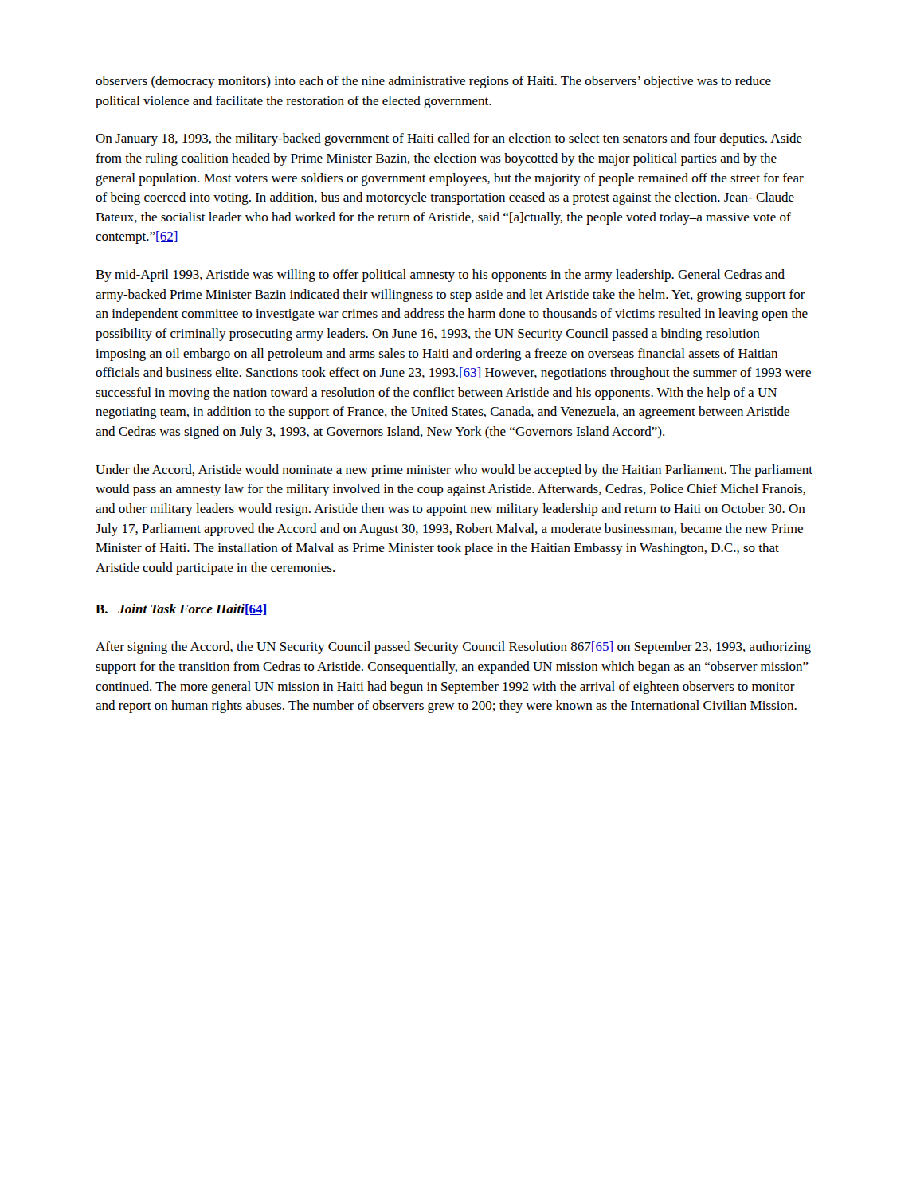observers (democracy monitors) into each of the nine administrative regions of Haiti. The observers’ objective was to reduce political violence and facilitate the restoration of the elected government.
On January 18, 1993, the military-backed government of Haiti called for an election to select ten senators and four deputies. Aside from the ruling coalition headed by Prime Minister Bazin, the election was boycotted by the major political parties and by the general population. Most voters were soldiers or government employees, but the majority of people remained off the street for fear of being coerced into voting. In addition, bus and motorcycle transportation ceased as a protest against the election. Jean- Claude Bateux, the socialist leader who had worked for the return of Aristide, said “[a]ctually, the people voted today–a massive vote of contempt.”[62]
By mid-April 1993, Aristide was willing to offer political amnesty to his opponents in the army leadership. General Cedras and army-backed Prime Minister Bazin indicated their willingness to step aside and let Aristide take the helm. Yet, growing support for an independent committee to investigate war crimes and address the harm done to thousands of victims resulted in leaving open the possibility of criminally prosecuting army leaders. On June 16, 1993, the UN Security Council passed a binding resolution imposing an oil embargo on all petroleum and arms sales to Haiti and ordering a freeze on overseas financial assets of Haitian officials and business elite. Sanctions took effect on June 23, 1993.[63] However, negotiations throughout the summer of 1993 were successful in moving the nation toward a resolution of the conflict between Aristide and his opponents. With the help of a UN negotiating team, in addition to the support of France, the United States, Canada, and Venezuela, an agreement between Aristide and Cedras was signed on July 3, 1993, at Governors Island, New York (the “Governors Island Accord”).
Under the Accord, Aristide would nominate a new prime minister who would be accepted by the Haitian Parliament. The parliament would pass an amnesty law for the military involved in the coup against Aristide. Afterwards, Cedras, Police Chief Michel Franois, and other military leaders would resign. Aristide then was to appoint new military leadership and return to Haiti on October 30. On July 17, Parliament approved the Accord and on August 30, 1993, Robert Malval, a moderate businessman, became the new Prime Minister of Haiti. The installation of Malval as Prime Minister took place in the Haitian Embassy in Washington, D.C., so that Aristide could participate in the ceremonies.
B. Joint Task Force Haiti[64]
After signing the Accord, the UN Security Council passed Security Council Resolution 867[65] on September 23, 1993, authorizing support for the transition from Cedras to Aristide. Consequentially, an expanded UN mission which began as an “observer mission” continued. The more general UN mission in Haiti had begun in September 1992 with the arrival of eighteen observers to monitor and report on human rights abuses. The number of observers grew to 200; they were known as the International Civilian Mission.